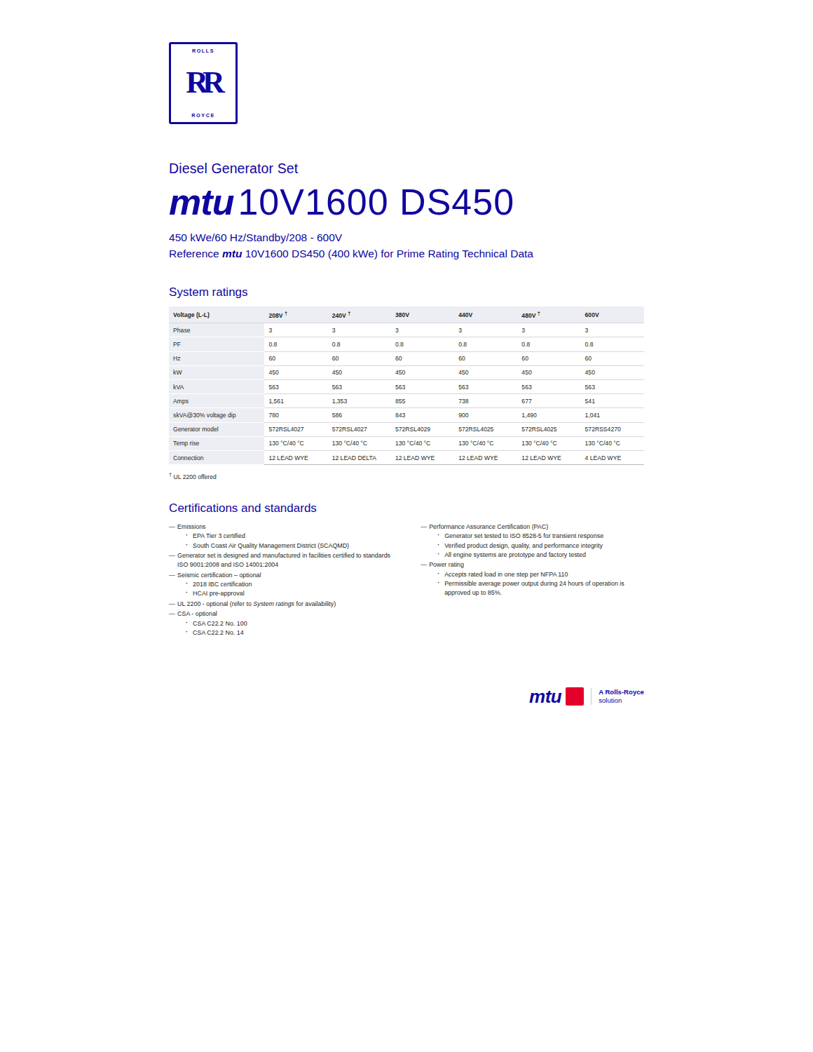Rolls
RR
Royce
Diesel Generator Set
mtu 10V1600 DS450
450 kWe/60 Hz/Standby/208 - 600V
Reference mtu 10V1600 DS450 (400 kWe) for Prime Rating Technical Data
System ratings
| Voltage (L-L) | 208V † | 240V † | 380V | 440V | 480V † | 600V |
| --- | --- | --- | --- | --- | --- | --- |
| Phase | 3 | 3 | 3 | 3 | 3 | 3 |
| PF | 0.8 | 0.8 | 0.8 | 0.8 | 0.8 | 0.8 |
| Hz | 60 | 60 | 60 | 60 | 60 | 60 |
| kW | 450 | 450 | 450 | 450 | 450 | 450 |
| kVA | 563 | 563 | 563 | 563 | 563 | 563 |
| Amps | 1,561 | 1,353 | 855 | 738 | 677 | 541 |
| skVA@30% voltage dip | 780 | 586 | 843 | 900 | 1,490 | 1,041 |
| Generator model | 572RSL4027 | 572RSL4027 | 572RSL4029 | 572RSL4025 | 572RSL4025 | 572RSS4270 |
| Temp rise | 130 °C/40 °C | 130 °C/40 °C | 130 °C/40 °C | 130 °C/40 °C | 130 °C/40 °C | 130 °C/40 °C |
| Connection | 12 LEAD WYE | 12 LEAD DELTA | 12 LEAD WYE | 12 LEAD WYE | 12 LEAD WYE | 4 LEAD WYE |
† UL 2200 offered
Certifications and standards
Emissions
EPA Tier 3 certified
South Coast Air Quality Management District (SCAQMD)
Generator set is designed and manufactured in facilities certified to standards ISO 9001:2008 and ISO 14001:2004
Seismic certification – optional
2018 IBC certification
HCAI pre-approval
UL 2200 - optional (refer to System ratings for availability)
CSA - optional
CSA C22.2 No. 100
CSA C22.2 No. 14
Performance Assurance Certification (PAC)
Generator set tested to ISO 8528-5 for transient response
Verified product design, quality, and performance integrity
All engine systems are prototype and factory tested
Power rating
Accepts rated load in one step per NFPA 110
Permissible average power output during 24 hours of operation is approved up to 85%.
mtu
A Rolls-Roycesolution